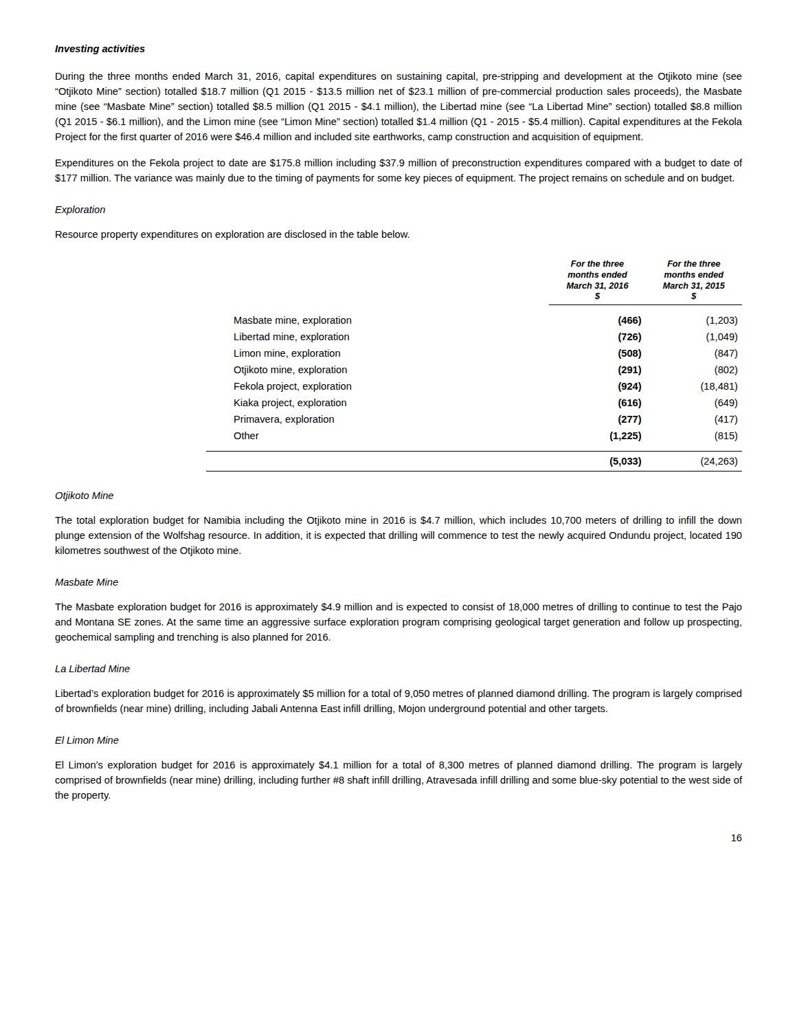Investing activities
During the three months ended March 31, 2016, capital expenditures on sustaining capital, pre-stripping and development at the Otjikoto mine (see “Otjikoto Mine” section) totalled $18.7 million (Q1 2015 - $13.5 million net of $23.1 million of pre-commercial production sales proceeds), the Masbate mine (see “Masbate Mine” section) totalled $8.5 million (Q1 2015 - $4.1 million), the Libertad mine (see “La Libertad Mine” section) totalled $8.8 million (Q1 2015 - $6.1 million), and the Limon mine (see “Limon Mine” section) totalled $1.4 million (Q1 - 2015 - $5.4 million). Capital expenditures at the Fekola Project for the first quarter of 2016 were $46.4 million and included site earthworks, camp construction and acquisition of equipment.
Expenditures on the Fekola project to date are $175.8 million including $37.9 million of preconstruction expenditures compared with a budget to date of $177 million. The variance was mainly due to the timing of payments for some key pieces of equipment. The project remains on schedule and on budget.
Exploration
Resource property expenditures on exploration are disclosed in the table below.
| | For the three months ended March 31, 2016 $ | For the three months ended March 31, 2015 $ |
| --- | --- | --- |
| Masbate mine, exploration | (466) | (1,203) |
| Libertad mine, exploration | (726) | (1,049) |
| Limon mine, exploration | (508) | (847) |
| Otjikoto mine, exploration | (291) | (802) |
| Fekola project, exploration | (924) | (18,481) |
| Kiaka project, exploration | (616) | (649) |
| Primavera, exploration | (277) | (417) |
| Other | (1,225) | (815) |
| | (5,033) | (24,263) |
Otjikoto Mine
The total exploration budget for Namibia including the Otjikoto mine in 2016 is $4.7 million, which includes 10,700 meters of drilling to infill the down plunge extension of the Wolfshag resource. In addition, it is expected that drilling will commence to test the newly acquired Ondundu project, located 190 kilometres southwest of the Otjikoto mine.
Masbate Mine
The Masbate exploration budget for 2016 is approximately $4.9 million and is expected to consist of 18,000 metres of drilling to continue to test the Pajo and Montana SE zones. At the same time an aggressive surface exploration program comprising geological target generation and follow up prospecting, geochemical sampling and trenching is also planned for 2016.
La Libertad Mine
Libertad’s exploration budget for 2016 is approximately $5 million for a total of 9,050 metres of planned diamond drilling. The program is largely comprised of brownfields (near mine) drilling, including Jabali Antenna East infill drilling, Mojon underground potential and other targets.
El Limon Mine
El Limon’s exploration budget for 2016 is approximately $4.1 million for a total of 8,300 metres of planned diamond drilling. The program is largely comprised of brownfields (near mine) drilling, including further #8 shaft infill drilling, Atravesada infill drilling and some blue-sky potential to the west side of the property.
16